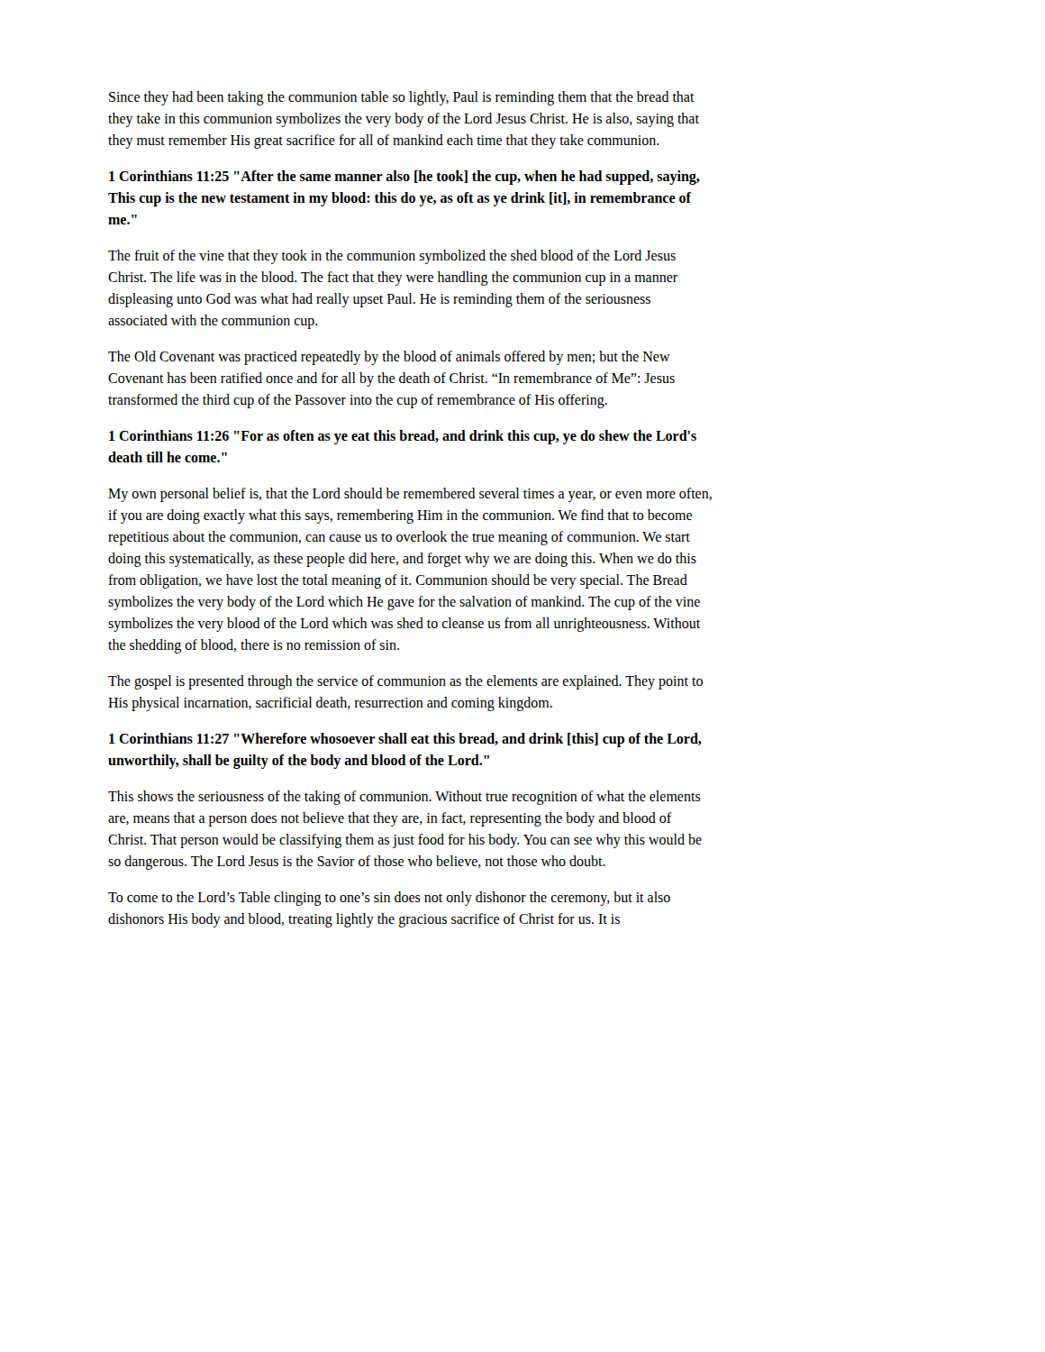Since they had been taking the communion table so lightly, Paul is reminding them that the bread that they take in this communion symbolizes the very body of the Lord Jesus Christ. He is also, saying that they must remember His great sacrifice for all of mankind each time that they take communion.
1 Corinthians 11:25 "After the same manner also [he took] the cup, when he had supped, saying, This cup is the new testament in my blood: this do ye, as oft as ye drink [it], in remembrance of me."
The fruit of the vine that they took in the communion symbolized the shed blood of the Lord Jesus Christ. The life was in the blood. The fact that they were handling the communion cup in a manner displeasing unto God was what had really upset Paul. He is reminding them of the seriousness associated with the communion cup.
The Old Covenant was practiced repeatedly by the blood of animals offered by men; but the New Covenant has been ratified once and for all by the death of Christ. “In remembrance of Me”: Jesus transformed the third cup of the Passover into the cup of remembrance of His offering.
1 Corinthians 11:26 "For as often as ye eat this bread, and drink this cup, ye do shew the Lord's death till he come."
My own personal belief is, that the Lord should be remembered several times a year, or even more often, if you are doing exactly what this says, remembering Him in the communion. We find that to become repetitious about the communion, can cause us to overlook the true meaning of communion. We start doing this systematically, as these people did here, and forget why we are doing this. When we do this from obligation, we have lost the total meaning of it. Communion should be very special. The Bread symbolizes the very body of the Lord which He gave for the salvation of mankind. The cup of the vine symbolizes the very blood of the Lord which was shed to cleanse us from all unrighteousness. Without the shedding of blood, there is no remission of sin.
The gospel is presented through the service of communion as the elements are explained. They point to His physical incarnation, sacrificial death, resurrection and coming kingdom.
1 Corinthians 11:27 "Wherefore whosoever shall eat this bread, and drink [this] cup of the Lord, unworthily, shall be guilty of the body and blood of the Lord."
This shows the seriousness of the taking of communion. Without true recognition of what the elements are, means that a person does not believe that they are, in fact, representing the body and blood of Christ. That person would be classifying them as just food for his body. You can see why this would be so dangerous. The Lord Jesus is the Savior of those who believe, not those who doubt.
To come to the Lord’s Table clinging to one’s sin does not only dishonor the ceremony, but it also dishonors His body and blood, treating lightly the gracious sacrifice of Christ for us. It is